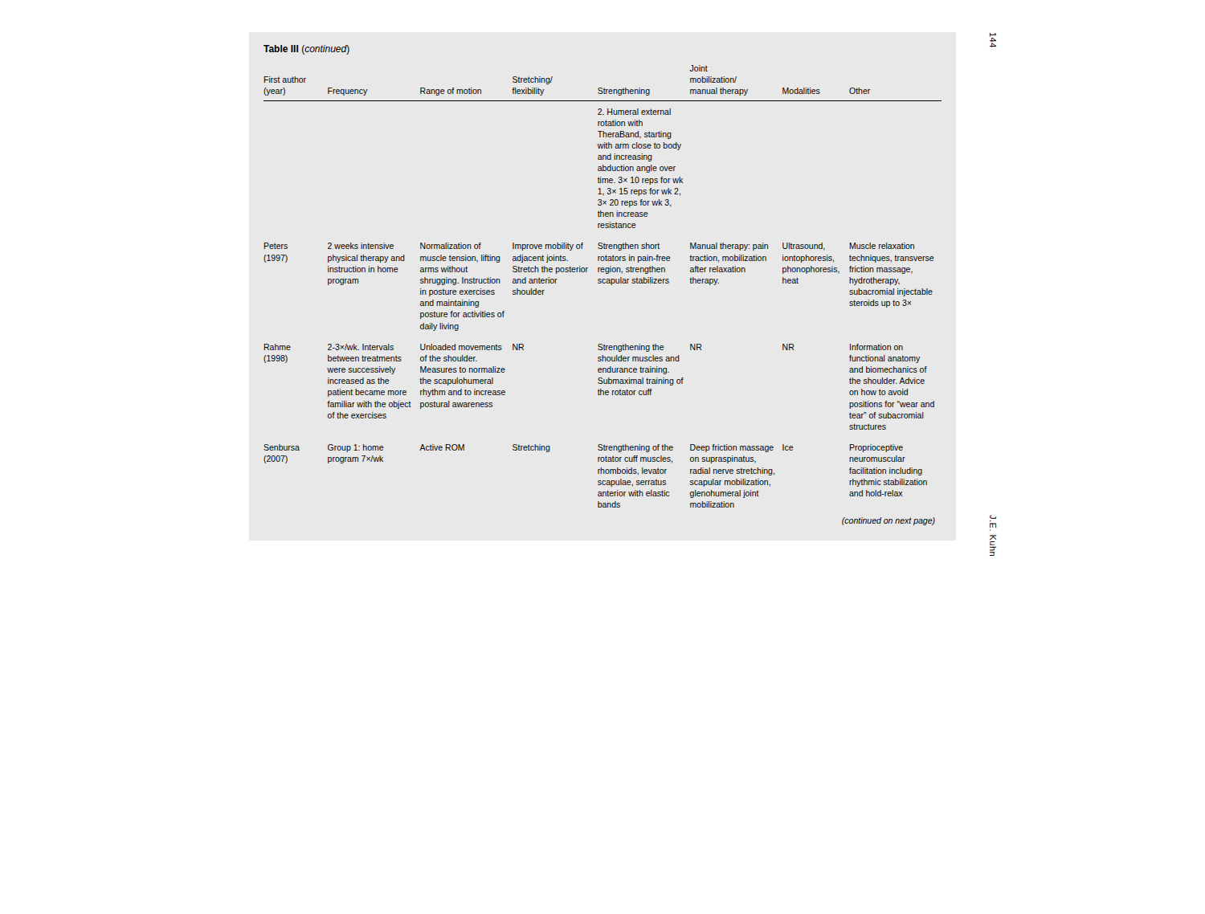144
J.E. Kuhn
Table III (continued)
| First author (year) | Frequency | Range of motion | Stretching/ flexibility | Strengthening | Joint mobilization/ manual therapy | Modalities | Other |
| --- | --- | --- | --- | --- | --- | --- | --- |
| | | | | 2. Humeral external rotation with TheraBand, starting with arm close to body and increasing abduction angle over time. 3× 10 reps for wk 1, 3× 15 reps for wk 2, 3× 20 reps for wk 3, then increase resistance | | | |
| Peters (1997) | 2 weeks intensive physical therapy and instruction in home program | Normalization of muscle tension, lifting arms without shrugging. Instruction in posture exercises and maintaining posture for activities of daily living | Improve mobility of adjacent joints. Stretch the posterior and anterior shoulder | Strengthen short rotators in pain-free region, strengthen scapular stabilizers | Manual therapy: pain traction, mobilization after relaxation therapy. | Ultrasound, iontophoresis, phonophoresis, heat | Muscle relaxation techniques, transverse friction massage, hydrotherapy, subacromial injectable steroids up to 3× |
| Rahme (1998) | 2-3×/wk. Intervals between treatments were successively increased as the patient became more familiar with the object of the exercises | Unloaded movements of the shoulder. Measures to normalize the scapulohumeral rhythm and to increase postural awareness | NR | Strengthening the shoulder muscles and endurance training. Submaximal training of the rotator cuff | NR | NR | Information on functional anatomy and biomechanics of the shoulder. Advice on how to avoid positions for “wear and tear” of subacromial structures |
| Senbursa (2007) | Group 1: home program 7×/wk | Active ROM | Stretching | Strengthening of the rotator cuff muscles, rhomboids, levator scapulae, serratus anterior with elastic bands | Deep friction massage on supraspinatus, radial nerve stretching, scapular mobilization, glenohumeral joint mobilization | Ice | Proprioceptive neuromuscular facilitation including rhythmic stabilization and hold-relax |
| ( continued on next page ) |